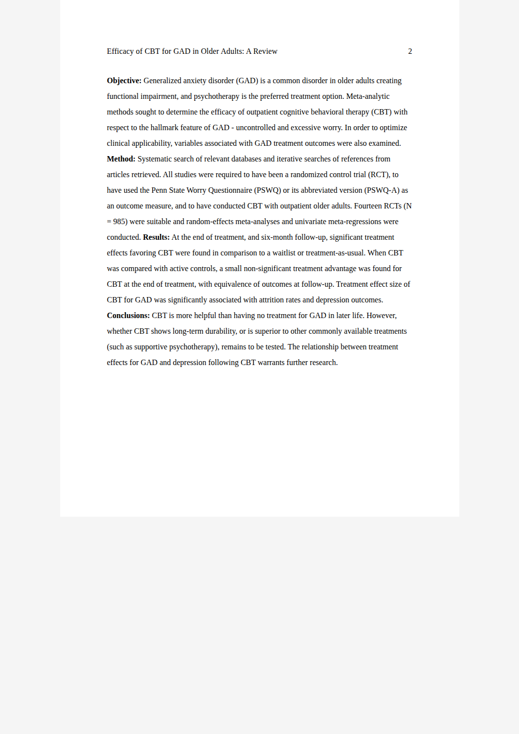Efficacy of CBT for GAD in Older Adults: A Review 2
Objective: Generalized anxiety disorder (GAD) is a common disorder in older adults creating functional impairment, and psychotherapy is the preferred treatment option. Meta-analytic methods sought to determine the efficacy of outpatient cognitive behavioral therapy (CBT) with respect to the hallmark feature of GAD - uncontrolled and excessive worry. In order to optimize clinical applicability, variables associated with GAD treatment outcomes were also examined. Method: Systematic search of relevant databases and iterative searches of references from articles retrieved. All studies were required to have been a randomized control trial (RCT), to have used the Penn State Worry Questionnaire (PSWQ) or its abbreviated version (PSWQ-A) as an outcome measure, and to have conducted CBT with outpatient older adults. Fourteen RCTs (N = 985) were suitable and random-effects meta-analyses and univariate meta-regressions were conducted. Results: At the end of treatment, and six-month follow-up, significant treatment effects favoring CBT were found in comparison to a waitlist or treatment-as-usual. When CBT was compared with active controls, a small non-significant treatment advantage was found for CBT at the end of treatment, with equivalence of outcomes at follow-up. Treatment effect size of CBT for GAD was significantly associated with attrition rates and depression outcomes. Conclusions: CBT is more helpful than having no treatment for GAD in later life. However, whether CBT shows long-term durability, or is superior to other commonly available treatments (such as supportive psychotherapy), remains to be tested. The relationship between treatment effects for GAD and depression following CBT warrants further research.